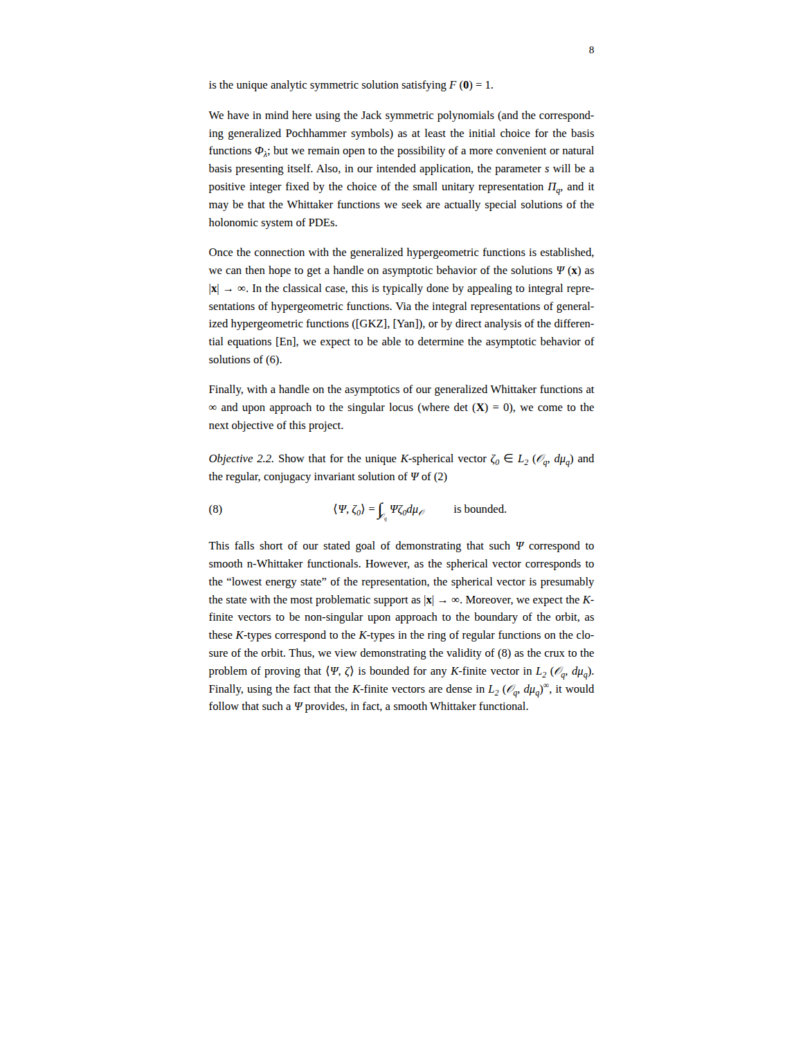8
is the unique analytic symmetric solution satisfying F (0) = 1.
We have in mind here using the Jack symmetric polynomials (and the corresponding generalized Pochhammer symbols) as at least the initial choice for the basis functions Φλ; but we remain open to the possibility of a more convenient or natural basis presenting itself. Also, in our intended application, the parameter s will be a positive integer fixed by the choice of the small unitary representation Πq, and it may be that the Whittaker functions we seek are actually special solutions of the holonomic system of PDEs.
Once the connection with the generalized hypergeometric functions is established, we can then hope to get a handle on asymptotic behavior of the solutions Ψ (x) as |x| → ∞. In the classical case, this is typically done by appealing to integral representations of hypergeometric functions. Via the integral representations of generalized hypergeometric functions ([GKZ], [Yan]), or by direct analysis of the differential equations [En], we expect to be able to determine the asymptotic behavior of solutions of (6).
Finally, with a handle on the asymptotics of our generalized Whittaker functions at ∞ and upon approach to the singular locus (where det (X) = 0), we come to the next objective of this project.
Objective 2.2. Show that for the unique K-spherical vector ζ0 ∈ L2 (𝒪q, dμq) and the regular, conjugacy invariant solution of Ψ of (2)
(8)
⟨Ψ, ζ0⟩ = ∫𝒪q Ψζ0dμ𝒪 is bounded.
This falls short of our stated goal of demonstrating that such Ψ correspond to smooth n-Whittaker functionals. However, as the spherical vector corresponds to the “lowest energy state” of the representation, the spherical vector is presumably the state with the most problematic support as |x| → ∞. Moreover, we expect the K-finite vectors to be non-singular upon approach to the boundary of the orbit, as these K-types correspond to the K-types in the ring of regular functions on the closure of the orbit. Thus, we view demonstrating the validity of (8) as the crux to the problem of proving that ⟨Ψ, ζ⟩ is bounded for any K-finite vector in L2 (𝒪q, dμq). Finally, using the fact that the K-finite vectors are dense in L2 (𝒪q, dμq)∞, it would follow that such a Ψ provides, in fact, a smooth Whittaker functional.